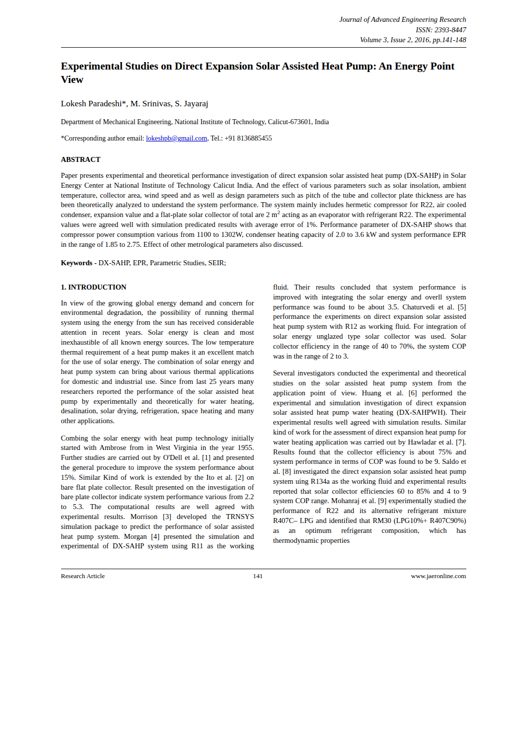Journal of Advanced Engineering Research
ISSN: 2393-8447
Volume 3, Issue 2, 2016, pp.141-148
Experimental Studies on Direct Expansion Solar Assisted Heat Pump: An Energy Point View
Lokesh Paradeshi*, M. Srinivas, S. Jayaraj
Department of Mechanical Engineering, National Institute of Technology, Calicut-673601, India
*Corresponding author email: lokeshpb@gmail.com, Tel.: +91 8136885455
ABSTRACT
Paper presents experimental and theoretical performance investigation of direct expansion solar assisted heat pump (DX-SAHP) in Solar Energy Center at National Institute of Technology Calicut India. And the effect of various parameters such as solar insolation, ambient temperature, collector area, wind speed and as well as design parameters such as pitch of the tube and collector plate thickness are has been theoretically analyzed to understand the system performance. The system mainly includes hermetic compressor for R22, air cooled condenser, expansion value and a flat-plate solar collector of total are 2 m2 acting as an evaporator with refrigerant R22. The experimental values were agreed well with simulation predicated results with average error of 1%. Performance parameter of DX-SAHP shows that compressor power consumption various from 1100 to 1302W, condenser heating capacity of 2.0 to 3.6 kW and system performance EPR in the range of 1.85 to 2.75. Effect of other metrological parameters also discussed.
Keywords - DX-SAHP, EPR, Parametric Studies, SEIR;
1. INTRODUCTION
In view of the growing global energy demand and concern for environmental degradation, the possibility of running thermal system using the energy from the sun has received considerable attention in recent years. Solar energy is clean and most inexhaustible of all known energy sources. The low temperature thermal requirement of a heat pump makes it an excellent match for the use of solar energy. The combination of solar energy and heat pump system can bring about various thermal applications for domestic and industrial use. Since from last 25 years many researchers reported the performance of the solar assisted heat pump by experimentally and theoretically for water heating, desalination, solar drying, refrigeration, space heating and many other applications.
Combing the solar energy with heat pump technology initially started with Ambrose from in West Virginia in the year 1955. Further studies are carried out by O'Dell et al. [1] and presented the general procedure to improve the system performance about 15%. Similar Kind of work is extended by the Ito et al. [2] on bare flat plate collector. Result presented on the investigation of bare plate collector indicate system performance various from 2.2 to 5.3. The computational results are well agreed with experimental results. Morrison [3] developed the TRNSYS simulation package to predict the performance of solar assisted heat pump system. Morgan [4] presented the simulation and experimental of DX-SAHP system using R11 as the working fluid. Their results concluded that system performance is improved with integrating the solar energy and overll system performance was found to be about 3.5. Chaturvedi et al. [5] performance the experiments on direct expansion solar assisted heat pump system with R12 as working fluid. For integration of solar energy unglazed type solar collector was used. Solar collector efficiency in the range of 40 to 70%, the system COP was in the range of 2 to 3.
Several investigators conducted the experimental and theoretical studies on the solar assisted heat pump system from the application point of view. Huang et al. [6] performed the experimental and simulation investigation of direct expansion solar assisted heat pump water heating (DX-SAHPWH). Their experimental results well agreed with simulation results. Similar kind of work for the assessment of direct expansion heat pump for water heating application was carried out by Hawladar et al. [7]. Results found that the collector efficiency is about 75% and system performance in terms of COP was found to be 9. Saldo et al. [8] investigated the direct expansion solar assisted heat pump system uing R134a as the working fluid and experimental results reported that solar collector efficiencies 60 to 85% and 4 to 9 system COP range. Mohanraj et al. [9] experimentally studied the performance of R22 and its alternative refrigerant mixture R407C– LPG and identified that RM30 (LPG10%+ R407C90%) as an optimum refrigerant composition, which has thermodynamic properties
Research Article 141 www.jaeronline.com